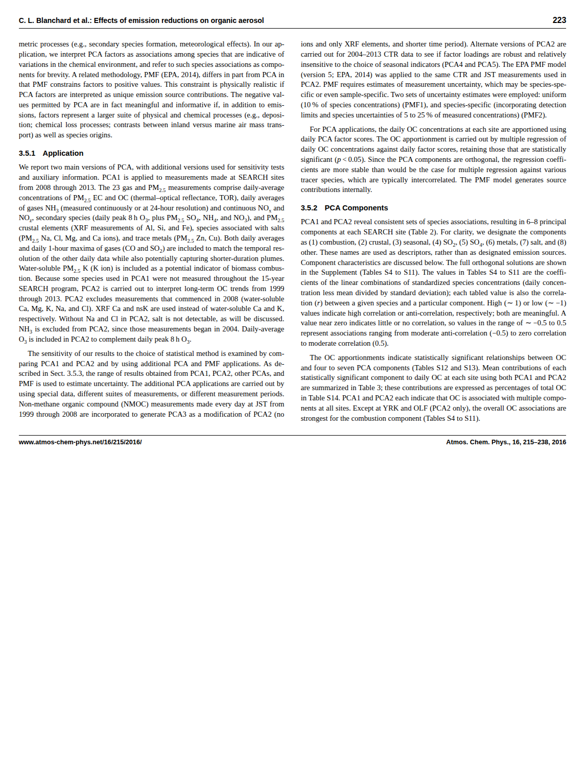C. L. Blanchard et al.: Effects of emission reductions on organic aerosol
223
metric processes (e.g., secondary species formation, meteorological effects). In our application, we interpret PCA factors as associations among species that are indicative of variations in the chemical environment, and refer to such species associations as components for brevity. A related methodology, PMF (EPA, 2014), differs in part from PCA in that PMF constrains factors to positive values. This constraint is physically realistic if PCA factors are interpreted as unique emission source contributions. The negative values permitted by PCA are in fact meaningful and informative if, in addition to emissions, factors represent a larger suite of physical and chemical processes (e.g., deposition; chemical loss processes; contrasts between inland versus marine air mass transport) as well as species origins.
3.5.1 Application
We report two main versions of PCA, with additional versions used for sensitivity tests and auxiliary information. PCA1 is applied to measurements made at SEARCH sites from 2008 through 2013. The 23 gas and PM2.5 measurements comprise daily-average concentrations of PM2.5 EC and OC (thermal–optical reflectance, TOR), daily averages of gases NH3 (measured continuously or at 24-hour resolution) and continuous NOx and NOz, secondary species (daily peak 8 h O3, plus PM2.5 SO4, NH4, and NO3), and PM2.5 crustal elements (XRF measurements of Al, Si, and Fe), species associated with salts (PM2.5 Na, Cl, Mg, and Ca ions), and trace metals (PM2.5 Zn, Cu). Both daily averages and daily 1-hour maxima of gases (CO and SO2) are included to match the temporal resolution of the other daily data while also potentially capturing shorter-duration plumes. Water-soluble PM2.5 K (K ion) is included as a potential indicator of biomass combustion. Because some species used in PCA1 were not measured throughout the 15-year SEARCH program, PCA2 is carried out to interpret long-term OC trends from 1999 through 2013. PCA2 excludes measurements that commenced in 2008 (water-soluble Ca, Mg, K, Na, and Cl). XRF Ca and nsK are used instead of water-soluble Ca and K, respectively. Without Na and Cl in PCA2, salt is not detectable, as will be discussed. NH3 is excluded from PCA2, since those measurements began in 2004. Daily-average O3 is included in PCA2 to complement daily peak 8 h O3.
The sensitivity of our results to the choice of statistical method is examined by comparing PCA1 and PCA2 and by using additional PCA and PMF applications. As described in Sect. 3.5.3, the range of results obtained from PCA1, PCA2, other PCAs, and PMF is used to estimate uncertainty. The additional PCA applications are carried out by using special data, different suites of measurements, or different measurement periods. Non-methane organic compound (NMOC) measurements made every day at JST from 1999 through 2008 are incorporated to generate PCA3 as a modification of PCA2 (no ions and only XRF elements, and shorter time period). Alternate versions of PCA2 are carried out for 2004–2013 CTR data to see if factor loadings are robust and relatively insensitive to the choice of seasonal indicators (PCA4 and PCA5). The EPA PMF model (version 5; EPA, 2014) was applied to the same CTR and JST measurements used in PCA2. PMF requires estimates of measurement uncertainty, which may be species-specific or even sample-specific. Two sets of uncertainty estimates were employed: uniform (10 % of species concentrations) (PMF1), and species-specific (incorporating detection limits and species uncertainties of 5 to 25 % of measured concentrations) (PMF2).
For PCA applications, the daily OC concentrations at each site are apportioned using daily PCA factor scores. The OC apportionment is carried out by multiple regression of daily OC concentrations against daily factor scores, retaining those that are statistically significant (p < 0.05). Since the PCA components are orthogonal, the regression coefficients are more stable than would be the case for multiple regression against various tracer species, which are typically intercorrelated. The PMF model generates source contributions internally.
3.5.2 PCA Components
PCA1 and PCA2 reveal consistent sets of species associations, resulting in 6–8 principal components at each SEARCH site (Table 2). For clarity, we designate the components as (1) combustion, (2) crustal, (3) seasonal, (4) SO2, (5) SO4, (6) metals, (7) salt, and (8) other. These names are used as descriptors, rather than as designated emission sources. Component characteristics are discussed below. The full orthogonal solutions are shown in the Supplement (Tables S4 to S11). The values in Tables S4 to S11 are the coefficients of the linear combinations of standardized species concentrations (daily concentration less mean divided by standard deviation); each tabled value is also the correlation (r) between a given species and a particular component. High (∼ 1) or low (∼ −1) values indicate high correlation or anti-correlation, respectively; both are meaningful. A value near zero indicates little or no correlation, so values in the range of ∼ −0.5 to 0.5 represent associations ranging from moderate anti-correlation (−0.5) to zero correlation to moderate correlation (0.5).
The OC apportionments indicate statistically significant relationships between OC and four to seven PCA components (Tables S12 and S13). Mean contributions of each statistically significant component to daily OC at each site using both PCA1 and PCA2 are summarized in Table 3; these contributions are expressed as percentages of total OC in Table S14. PCA1 and PCA2 each indicate that OC is associated with multiple components at all sites. Except at YRK and OLF (PCA2 only), the overall OC associations are strongest for the combustion component (Tables S4 to S11).
www.atmos-chem-phys.net/16/215/2016/
Atmos. Chem. Phys., 16, 215–238, 2016